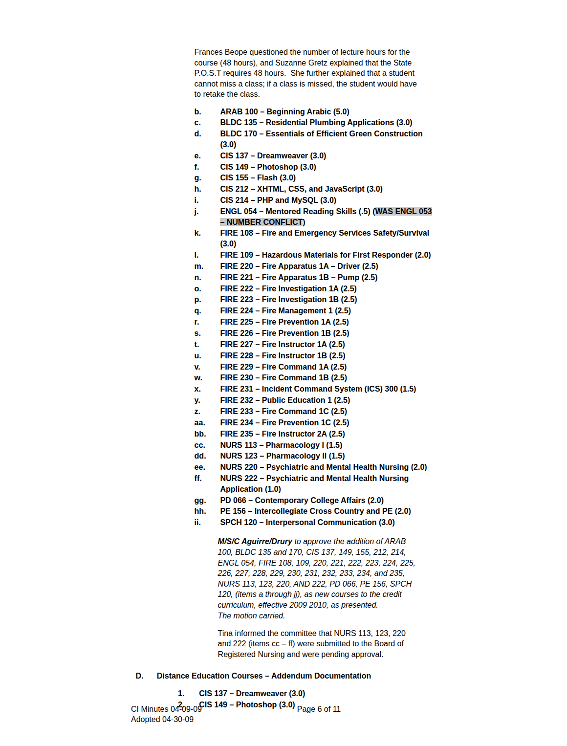Frances Beope questioned the number of lecture hours for the course (48 hours), and Suzanne Gretz explained that the State P.O.S.T requires 48 hours. She further explained that a student cannot miss a class; if a class is missed, the student would have to retake the class.
b. ARAB 100 – Beginning Arabic (5.0)
c. BLDC 135 – Residential Plumbing Applications (3.0)
d. BLDC 170 – Essentials of Efficient Green Construction (3.0)
e. CIS 137 – Dreamweaver (3.0)
f. CIS 149 – Photoshop (3.0)
g. CIS 155 – Flash (3.0)
h. CIS 212 – XHTML, CSS, and JavaScript (3.0)
i. CIS 214 – PHP and MySQL (3.0)
j. ENGL 054 – Mentored Reading Skills (.5) (WAS ENGL 053 – NUMBER CONFLICT)
k. FIRE 108 – Fire and Emergency Services Safety/Survival (3.0)
l. FIRE 109 – Hazardous Materials for First Responder (2.0)
m. FIRE 220 – Fire Apparatus 1A – Driver (2.5)
n. FIRE 221 – Fire Apparatus 1B – Pump (2.5)
o. FIRE 222 – Fire Investigation 1A (2.5)
p. FIRE 223 – Fire Investigation 1B (2.5)
q. FIRE 224 – Fire Management 1 (2.5)
r. FIRE 225 – Fire Prevention 1A (2.5)
s. FIRE 226 – Fire Prevention 1B (2.5)
t. FIRE 227 – Fire Instructor 1A (2.5)
u. FIRE 228 – Fire Instructor 1B (2.5)
v. FIRE 229 – Fire Command 1A (2.5)
w. FIRE 230 – Fire Command 1B (2.5)
x. FIRE 231 – Incident Command System (ICS) 300 (1.5)
y. FIRE 232 – Public Education 1 (2.5)
z. FIRE 233 – Fire Command 1C (2.5)
aa. FIRE 234 – Fire Prevention 1C (2.5)
bb. FIRE 235 – Fire Instructor 2A (2.5)
cc. NURS 113 – Pharmacology I (1.5)
dd. NURS 123 – Pharmacology II (1.5)
ee. NURS 220 – Psychiatric and Mental Health Nursing (2.0)
ff. NURS 222 – Psychiatric and Mental Health Nursing Application (1.0)
gg. PD 066 – Contemporary College Affairs (2.0)
hh. PE 156 – Intercollegiate Cross Country and PE (2.0)
ii. SPCH 120 – Interpersonal Communication (3.0)
M/S/C Aguirre/Drury to approve the addition of ARAB 100, BLDC 135 and 170, CIS 137, 149, 155, 212, 214, ENGL 054, FIRE 108, 109, 220, 221, 222, 223, 224, 225, 226, 227, 228, 229, 230, 231, 232, 233, 234, and 235, NURS 113, 123, 220, AND 222, PD 066, PE 156, SPCH 120, (items a through jj), as new courses to the credit curriculum, effective 2009 2010, as presented. The motion carried.
Tina informed the committee that NURS 113, 123, 220 and 222 (items cc – ff) were submitted to the Board of Registered Nursing and were pending approval.
D. Distance Education Courses – Addendum Documentation
1. CIS 137 – Dreamweaver (3.0)
2. CIS 149 – Photoshop (3.0)
CI Minutes 04-09-09
Page 6 of 11
Adopted 04-30-09